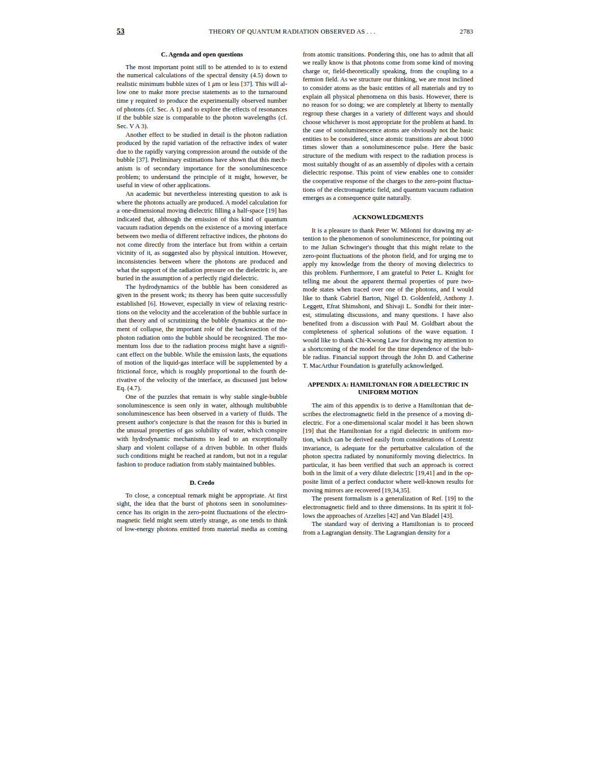53 Theory of quantum radiation observed as . . . 2783
C. Agenda and open questions
The most important point still to be attended to is to extend the numerical calculations of the spectral density (4.5) down to realistic minimum bubble sizes of 1 μm or less [37]. This will allow one to make more precise statements as to the turnaround time γ required to produce the experimentally observed number of photons (cf. Sec. A 1) and to explore the effects of resonances if the bubble size is comparable to the photon wavelengths (cf. Sec. V A 3).
Another effect to be studied in detail is the photon radiation produced by the rapid variation of the refractive index of water due to the rapidly varying compression around the outside of the bubble [37]. Preliminary estimations have shown that this mechanism is of secondary importance for the sonoluminescence problem; to understand the principle of it might, however, be useful in view of other applications.
An academic but nevertheless interesting question to ask is where the photons actually are produced. A model calculation for a one-dimensional moving dielectric filling a half-space [19] has indicated that, although the emission of this kind of quantum vacuum radiation depends on the existence of a moving interface between two media of different refractive indices, the photons do not come directly from the interface but from within a certain vicinity of it, as suggested also by physical intuition. However, inconsistencies between where the photons are produced and what the support of the radiation pressure on the dielectric is, are buried in the assumption of a perfectly rigid dielectric.
The hydrodynamics of the bubble has been considered as given in the present work; its theory has been quite successfully established [6]. However, especially in view of relaxing restrictions on the velocity and the acceleration of the bubble surface in that theory and of scrutinizing the bubble dynamics at the moment of collapse, the important role of the backreaction of the photon radiation onto the bubble should be recognized. The momentum loss due to the radiation process might have a significant effect on the bubble. While the emission lasts, the equations of motion of the liquid-gas interface will be supplemented by a frictional force, which is roughly proportional to the fourth derivative of the velocity of the interface, as discussed just below Eq. (4.7).
One of the puzzles that remain is why stable single-bubble sonoluminescence is seen only in water, although multibubble sonoluminescence has been observed in a variety of fluids. The present author's conjecture is that the reason for this is buried in the unusual properties of gas solubility of water, which conspire with hydrodynamic mechanisms to lead to an exceptionally sharp and violent collapse of a driven bubble. In other fluids such conditions might be reached at random, but not in a regular fashion to produce radiation from stably maintained bubbles.
D. Credo
To close, a conceptual remark might be appropriate. At first sight, the idea that the burst of photons seen in sonoluminescence has its origin in the zero-point fluctuations of the electromagnetic field might seem utterly strange, as one tends to think of low-energy photons emitted from material media as coming from atomic transitions. Pondering this, one has to admit that all we really know is that photons come from some kind of moving charge or, field-theoretically speaking, from the coupling to a fermion field. As we structure our thinking, we are most inclined to consider atoms as the basic entities of all materials and try to explain all physical phenomena on this basis. However, there is no reason for so doing; we are completely at liberty to mentally regroup these charges in a variety of different ways and should choose whichever is most appropriate for the problem at hand. In the case of sonoluminescence atoms are obviously not the basic entities to be considered, since atomic transitions are about 1000 times slower than a sonoluminescence pulse. Here the basic structure of the medium with respect to the radiation process is most suitably thought of as an assembly of dipoles with a certain dielectric response. This point of view enables one to consider the cooperative response of the charges to the zero-point fluctuations of the electromagnetic field, and quantum vacuum radiation emerges as a consequence quite naturally.
Acknowledgments
It is a pleasure to thank Peter W. Milonni for drawing my attention to the phenomenon of sonoluminescence, for pointing out to me Julian Schwinger's thought that this might relate to the zero-point fluctuations of the photon field, and for urging me to apply my knowledge from the theory of moving dielectrics to this problem. Furthermore, I am grateful to Peter L. Knight for telling me about the apparent thermal properties of pure two-mode states when traced over one of the photons, and I would like to thank Gabriel Barton, Nigel D. Goldenfeld, Anthony J. Leggett, Efrat Shimshoni, and Shivaji L. Sondhi for their interest, stimulating discussions, and many questions. I have also benefited from a discussion with Paul M. Goldbart about the completeness of spherical solutions of the wave equation. I would like to thank Chi-Kwong Law for drawing my attention to a shortcoming of the model for the time dependence of the bubble radius. Financial support through the John D. and Catherine T. MacArthur Foundation is gratefully acknowledged.
Appendix A: Hamiltonian for a dielectric in uniform motion
The aim of this appendix is to derive a Hamiltonian that describes the electromagnetic field in the presence of a moving dielectric. For a one-dimensional scalar model it has been shown [19] that the Hamiltonian for a rigid dielectric in uniform motion, which can be derived easily from considerations of Lorentz invariance, is adequate for the perturbative calculation of the photon spectra radiated by nonuniformly moving dielectrics. In particular, it has been verified that such an approach is correct both in the limit of a very dilute dielectric [19,41] and in the opposite limit of a perfect conductor where well-known results for moving mirrors are recovered [19,34,35].
The present formalism is a generalization of Ref. [19] to the electromagnetic field and to three dimensions. In its spirit it follows the approaches of Arzelies [42] and Van Bladel [43].
The standard way of deriving a Hamiltonian is to proceed from a Lagrangian density. The Lagrangian density for a